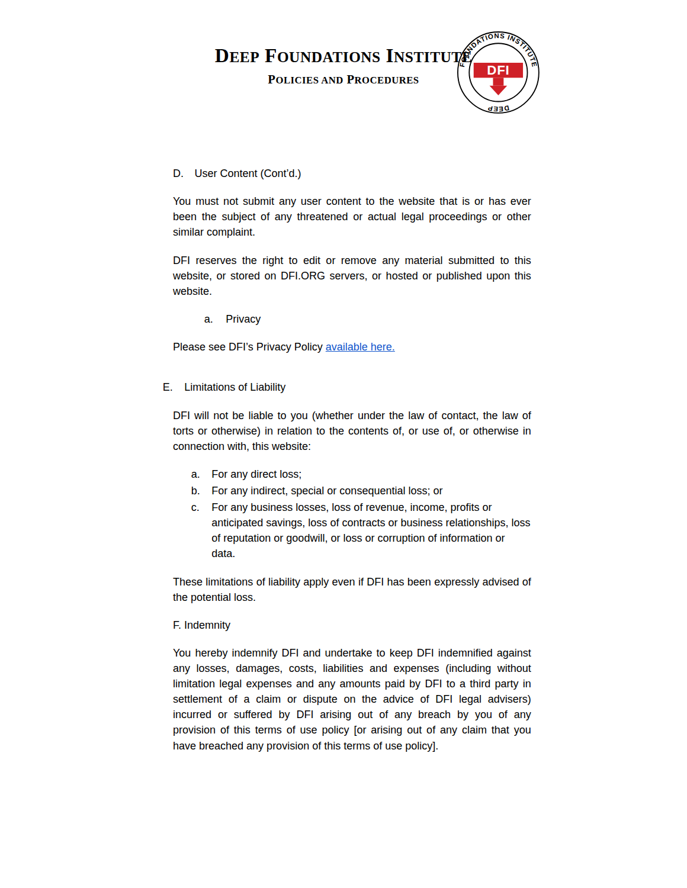DEEP FOUNDATIONS INSTITUTE
POLICIES AND PROCEDURES
FOUNDATIONS INSTITUTE DEEP DFI
D. User Content (Cont’d.)
You must not submit any user content to the website that is or has ever been the subject of any threatened or actual legal proceedings or other similar complaint.
DFI reserves the right to edit or remove any material submitted to this website, or stored on DFI.ORG servers, or hosted or published upon this website.
a. Privacy
Please see DFI’s Privacy Policy available here.
E. Limitations of Liability
DFI will not be liable to you (whether under the law of contact, the law of torts or otherwise) in relation to the contents of, or use of, or otherwise in connection with, this website:
a. For any direct loss;
b. For any indirect, special or consequential loss; or
c. For any business losses, loss of revenue, income, profits or anticipated savings, loss of contracts or business relationships, loss of reputation or goodwill, or loss or corruption of information or data.
These limitations of liability apply even if DFI has been expressly advised of the potential loss.
F. Indemnity
You hereby indemnify DFI and undertake to keep DFI indemnified against any losses, damages, costs, liabilities and expenses (including without limitation legal expenses and any amounts paid by DFI to a third party in settlement of a claim or dispute on the advice of DFI legal advisers) incurred or suffered by DFI arising out of any breach by you of any provision of this terms of use policy [or arising out of any claim that you have breached any provision of this terms of use policy].